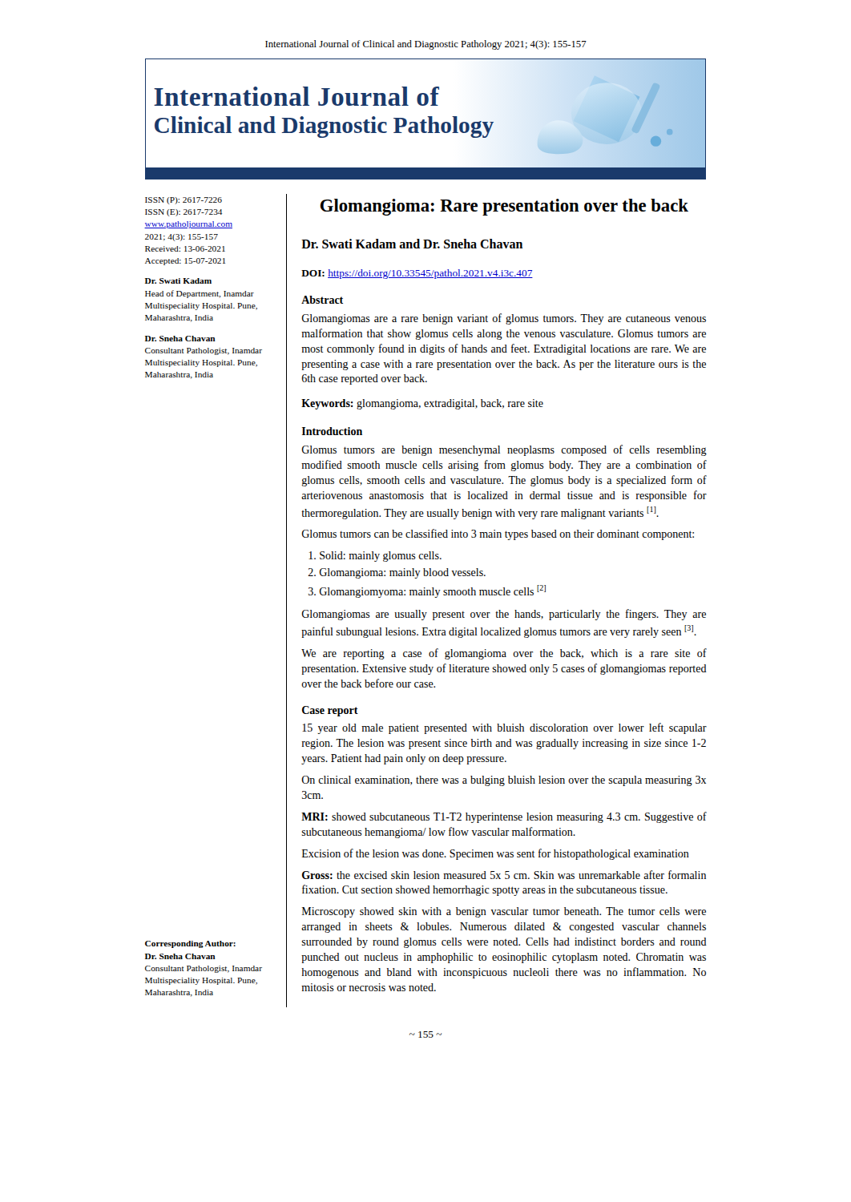International Journal of Clinical and Diagnostic Pathology 2021; 4(3): 155-157
International Journal of
Clinical and Diagnostic Pathology
ISSN (P): 2617-7226
ISSN (E): 2617-7234
www.patholjournal.com
2021; 4(3): 155-157
Received: 13-06-2021
Accepted: 15-07-2021
Dr. Swati Kadam
Head of Department, Inamdar Multispeciality Hospital. Pune, Maharashtra, India
Dr. Sneha Chavan
Consultant Pathologist, Inamdar Multispeciality Hospital. Pune, Maharashtra, India
Corresponding Author:
Dr. Sneha Chavan
Consultant Pathologist, Inamdar Multispeciality Hospital. Pune, Maharashtra, India
Glomangioma: Rare presentation over the back
Dr. Swati Kadam and Dr. Sneha Chavan
DOI: https://doi.org/10.33545/pathol.2021.v4.i3c.407
Abstract
Glomangiomas are a rare benign variant of glomus tumors. They are cutaneous venous malformation that show glomus cells along the venous vasculature. Glomus tumors are most commonly found in digits of hands and feet. Extradigital locations are rare. We are presenting a case with a rare presentation over the back. As per the literature ours is the 6th case reported over back.
Keywords: glomangioma, extradigital, back, rare site
Introduction
Glomus tumors are benign mesenchymal neoplasms composed of cells resembling modified smooth muscle cells arising from glomus body. They are a combination of glomus cells, smooth cells and vasculature. The glomus body is a specialized form of arteriovenous anastomosis that is localized in dermal tissue and is responsible for thermoregulation. They are usually benign with very rare malignant variants [1].
Glomus tumors can be classified into 3 main types based on their dominant component:
Solid: mainly glomus cells.
Glomangioma: mainly blood vessels.
Glomangiomyoma: mainly smooth muscle cells [2]
Glomangiomas are usually present over the hands, particularly the fingers. They are painful subungual lesions. Extra digital localized glomus tumors are very rarely seen [3].
We are reporting a case of glomangioma over the back, which is a rare site of presentation. Extensive study of literature showed only 5 cases of glomangiomas reported over the back before our case.
Case report
15 year old male patient presented with bluish discoloration over lower left scapular region. The lesion was present since birth and was gradually increasing in size since 1-2 years. Patient had pain only on deep pressure.
On clinical examination, there was a bulging bluish lesion over the scapula measuring 3x 3cm.
MRI: showed subcutaneous T1-T2 hyperintense lesion measuring 4.3 cm. Suggestive of subcutaneous hemangioma/ low flow vascular malformation.
Excision of the lesion was done. Specimen was sent for histopathological examination
Gross: the excised skin lesion measured 5x 5 cm. Skin was unremarkable after formalin fixation. Cut section showed hemorrhagic spotty areas in the subcutaneous tissue.
Microscopy showed skin with a benign vascular tumor beneath. The tumor cells were arranged in sheets & lobules. Numerous dilated & congested vascular channels surrounded by round glomus cells were noted. Cells had indistinct borders and round punched out nucleus in amphophilic to eosinophilic cytoplasm noted. Chromatin was homogenous and bland with inconspicuous nucleoli there was no inflammation. No mitosis or necrosis was noted.
~ 155 ~